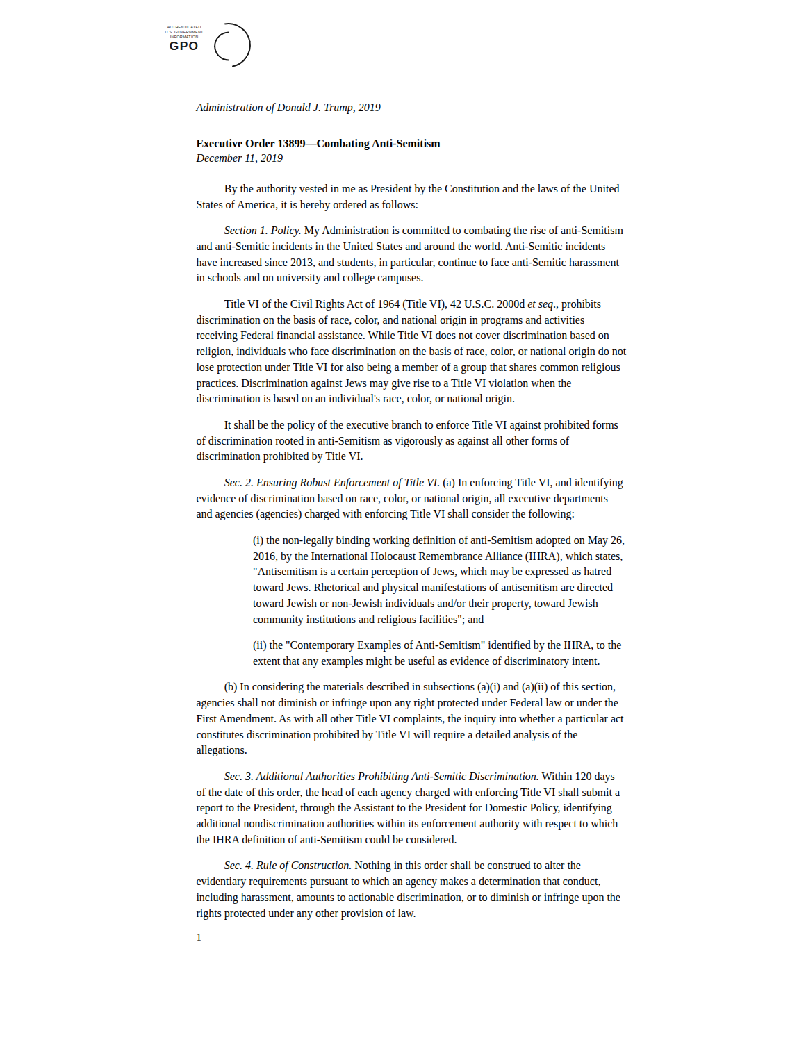Authenticated
U.S. Government
Information
GPO
Administration of Donald J. Trump, 2019
Executive Order 13899—Combating Anti-Semitism
December 11, 2019
By the authority vested in me as President by the Constitution and the laws of the United States of America, it is hereby ordered as follows:
Section 1. Policy. My Administration is committed to combating the rise of anti-Semitism and anti-Semitic incidents in the United States and around the world. Anti-Semitic incidents have increased since 2013, and students, in particular, continue to face anti-Semitic harassment in schools and on university and college campuses.
Title VI of the Civil Rights Act of 1964 (Title VI), 42 U.S.C. 2000d et seq., prohibits discrimination on the basis of race, color, and national origin in programs and activities receiving Federal financial assistance. While Title VI does not cover discrimination based on religion, individuals who face discrimination on the basis of race, color, or national origin do not lose protection under Title VI for also being a member of a group that shares common religious practices. Discrimination against Jews may give rise to a Title VI violation when the discrimination is based on an individual's race, color, or national origin.
It shall be the policy of the executive branch to enforce Title VI against prohibited forms of discrimination rooted in anti-Semitism as vigorously as against all other forms of discrimination prohibited by Title VI.
Sec. 2. Ensuring Robust Enforcement of Title VI. (a) In enforcing Title VI, and identifying evidence of discrimination based on race, color, or national origin, all executive departments and agencies (agencies) charged with enforcing Title VI shall consider the following:
(i) the non-legally binding working definition of anti-Semitism adopted on May 26, 2016, by the International Holocaust Remembrance Alliance (IHRA), which states, "Antisemitism is a certain perception of Jews, which may be expressed as hatred toward Jews. Rhetorical and physical manifestations of antisemitism are directed toward Jewish or non-Jewish individuals and/or their property, toward Jewish community institutions and religious facilities"; and
(ii) the "Contemporary Examples of Anti-Semitism" identified by the IHRA, to the extent that any examples might be useful as evidence of discriminatory intent.
(b) In considering the materials described in subsections (a)(i) and (a)(ii) of this section, agencies shall not diminish or infringe upon any right protected under Federal law or under the First Amendment. As with all other Title VI complaints, the inquiry into whether a particular act constitutes discrimination prohibited by Title VI will require a detailed analysis of the allegations.
Sec. 3. Additional Authorities Prohibiting Anti-Semitic Discrimination. Within 120 days of the date of this order, the head of each agency charged with enforcing Title VI shall submit a report to the President, through the Assistant to the President for Domestic Policy, identifying additional nondiscrimination authorities within its enforcement authority with respect to which the IHRA definition of anti-Semitism could be considered.
Sec. 4. Rule of Construction. Nothing in this order shall be construed to alter the evidentiary requirements pursuant to which an agency makes a determination that conduct, including harassment, amounts to actionable discrimination, or to diminish or infringe upon the rights protected under any other provision of law.
1